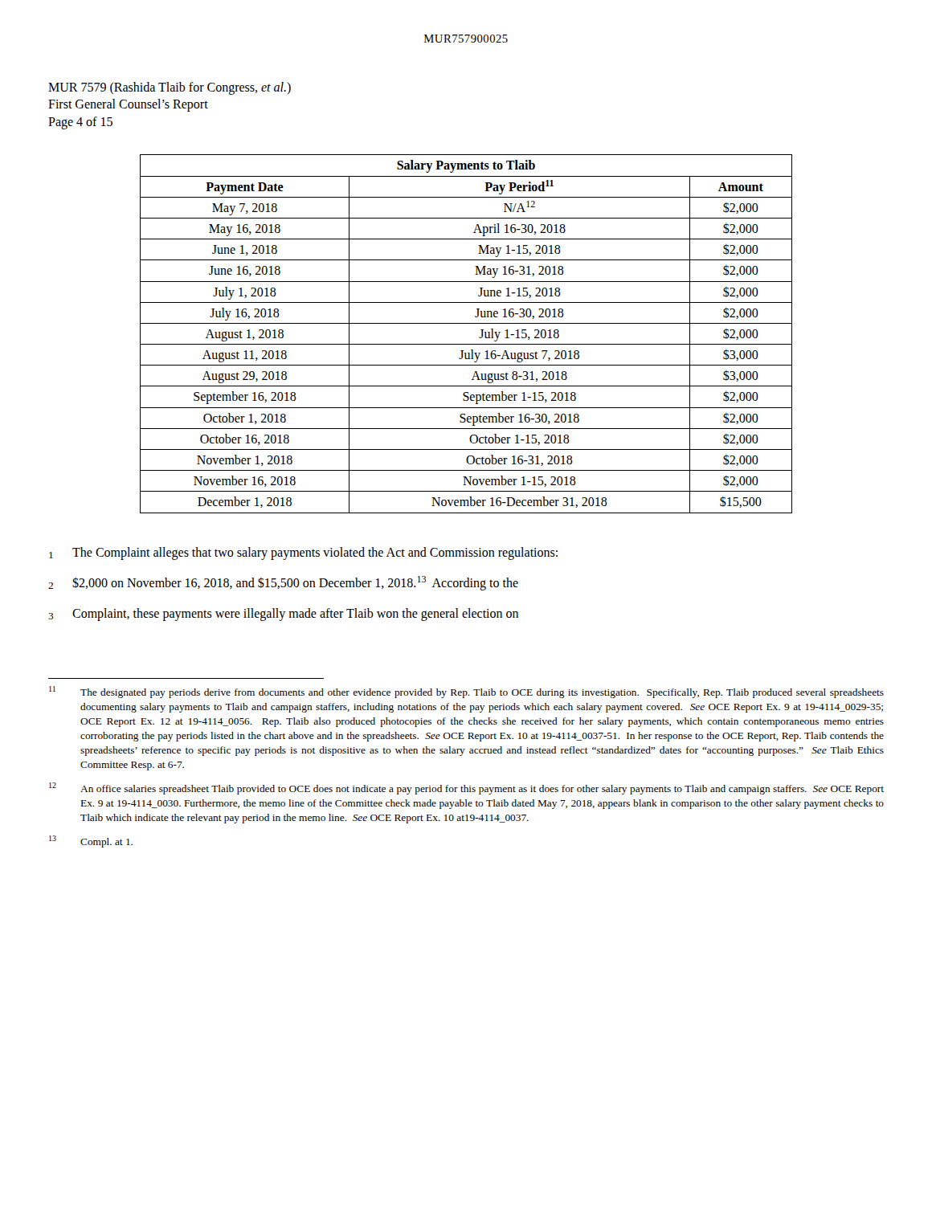MUR757900025
MUR 7579 (Rashida Tlaib for Congress, et al.)
First General Counsel’s Report
Page 4 of 15
Salary Payments to Tlaib
| Payment Date | Pay Period 11 | Amount |
| --- | --- | --- |
| May 7, 2018 | N/A 12 | $2,000 |
| May 16, 2018 | April 16-30, 2018 | $2,000 |
| June 1, 2018 | May 1-15, 2018 | $2,000 |
| June 16, 2018 | May 16-31, 2018 | $2,000 |
| July 1, 2018 | June 1-15, 2018 | $2,000 |
| July 16, 2018 | June 16-30, 2018 | $2,000 |
| August 1, 2018 | July 1-15, 2018 | $2,000 |
| August 11, 2018 | July 16-August 7, 2018 | $3,000 |
| August 29, 2018 | August 8-31, 2018 | $3,000 |
| September 16, 2018 | September 1-15, 2018 | $2,000 |
| October 1, 2018 | September 16-30, 2018 | $2,000 |
| October 16, 2018 | October 1-15, 2018 | $2,000 |
| November 1, 2018 | October 16-31, 2018 | $2,000 |
| November 16, 2018 | November 1-15, 2018 | $2,000 |
| December 1, 2018 | November 16-December 31, 2018 | $15,500 |
1
The Complaint alleges that two salary payments violated the Act and Commission regulations:
2
$2,000 on November 16, 2018, and $15,500 on December 1, 2018.13 According to the
3
Complaint, these payments were illegally made after Tlaib won the general election on
11
The designated pay periods derive from documents and other evidence provided by Rep. Tlaib to OCE during its investigation. Specifically, Rep. Tlaib produced several spreadsheets documenting salary payments to Tlaib and campaign staffers, including notations of the pay periods which each salary payment covered. See OCE Report Ex. 9 at 19-4114_0029-35; OCE Report Ex. 12 at 19-4114_0056. Rep. Tlaib also produced photocopies of the checks she received for her salary payments, which contain contemporaneous memo entries corroborating the pay periods listed in the chart above and in the spreadsheets. See OCE Report Ex. 10 at 19-4114_0037-51. In her response to the OCE Report, Rep. Tlaib contends the spreadsheets’ reference to specific pay periods is not dispositive as to when the salary accrued and instead reflect “standardized” dates for “accounting purposes.” See Tlaib Ethics Committee Resp. at 6-7.
12
An office salaries spreadsheet Tlaib provided to OCE does not indicate a pay period for this payment as it does for other salary payments to Tlaib and campaign staffers. See OCE Report Ex. 9 at 19-4114_0030. Furthermore, the memo line of the Committee check made payable to Tlaib dated May 7, 2018, appears blank in comparison to the other salary payment checks to Tlaib which indicate the relevant pay period in the memo line. See OCE Report Ex. 10 at19-4114_0037.
13
Compl. at 1.